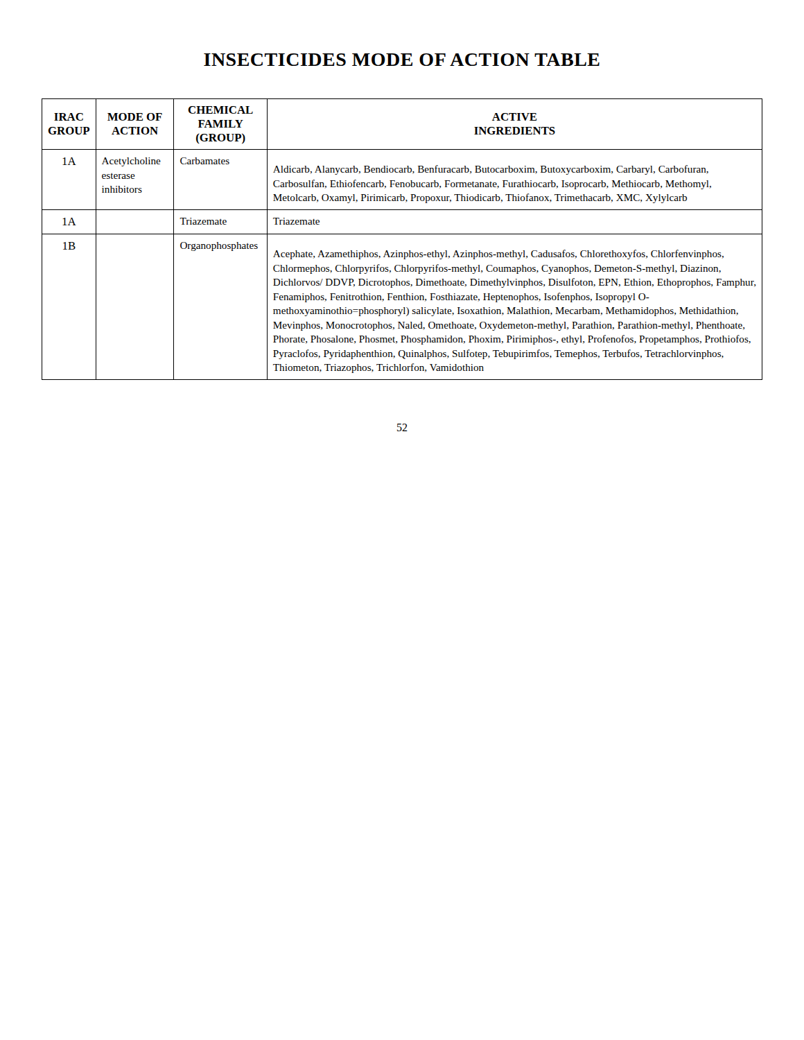INSECTICIDES MODE OF ACTION TABLE
| IRAC GROUP | MODE OF ACTION | CHEMICAL FAMILY (GROUP) | ACTIVE INGREDIENTS |
| --- | --- | --- | --- |
| 1A | Acetylcholine esterase inhibitors | Carbamates | Aldicarb, Alanycarb, Bendiocarb, Benfuracarb, Butocarboxim, Butoxycarboxim, Carbaryl, Carbofuran, Carbosulfan, Ethiofencarb, Fenobucarb, Formetanate, Furathiocarb, Isoprocarb, Methiocarb, Methomyl, Metolcarb, Oxamyl, Pirimicarb, Propoxur, Thiodicarb, Thiofanox, Trimethacarb, XMC, Xylylcarb |
| 1A | | Triazemate | Triazemate |
| 1B | | Organophosphates | Acephate, Azamethiphos, Azinphos-ethyl, Azinphos-methyl, Cadusafos, Chlorethoxyfos, Chlorfenvinphos, Chlormephos, Chlorpyrifos, Chlorpyrifos-methyl, Coumaphos, Cyanophos, Demeton-S-methyl, Diazinon, Dichlorvos/ DDVP, Dicrotophos, Dimethoate, Dimethylvinphos, Disulfoton, EPN, Ethion, Ethoprophos, Famphur, Fenamiphos, Fenitrothion, Fenthion, Fosthiazate, Heptenophos, Isofenphos, Isopropyl O-methoxyaminothio=phosphoryl) salicylate, Isoxathion, Malathion, Mecarbam, Methamidophos, Methidathion, Mevinphos, Monocrotophos, Naled, Omethoate, Oxydemeton-methyl, Parathion, Parathion-methyl, Phenthoate, Phorate, Phosalone, Phosmet, Phosphamidon, Phoxim, Pirimiphos-, ethyl, Profenofos, Propetamphos, Prothiofos, Pyraclofos, Pyridaphenthion, Quinalphos, Sulfotep, Tebupirimfos, Temephos, Terbufos, Tetrachlorvinphos, Thiometon, Triazophos, Trichlorfon, Vamidothion |
52